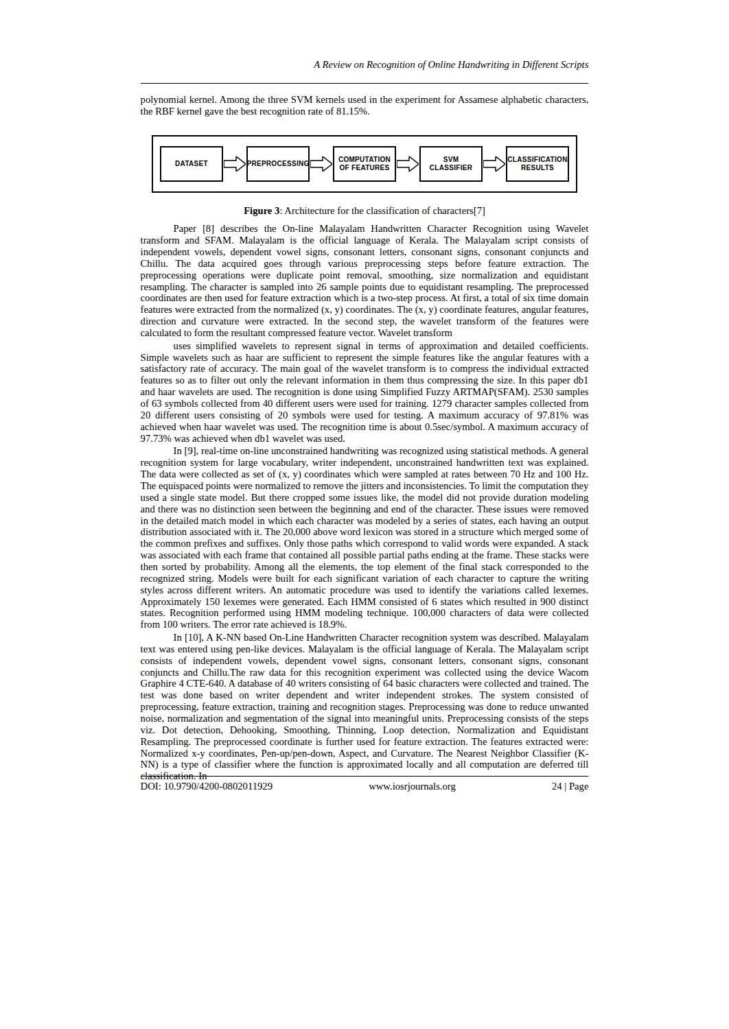A Review on Recognition of Online Handwriting in Different Scripts
polynomial kernel. Among the three SVM kernels used in the experiment for Assamese alphabetic characters, the RBF kernel gave the best recognition rate of 81.15%.
| DATASET | | PREPROCESSING | | COMPUTATION OF FEATURES | | SVM CLASSIFIER | | CLASSIFICATION RESULTS |
Figure 3: Architecture for the classification of characters[7]
Paper [8] describes the On-line Malayalam Handwritten Character Recognition using Wavelet transform and SFAM. Malayalam is the official language of Kerala. The Malayalam script consists of independent vowels, dependent vowel signs, consonant letters, consonant signs, consonant conjuncts and Chillu. The data acquired goes through various preprocessing steps before feature extraction. The preprocessing operations were duplicate point removal, smoothing, size normalization and equidistant resampling. The character is sampled into 26 sample points due to equidistant resampling. The preprocessed coordinates are then used for feature extraction which is a two-step process. At first, a total of six time domain features were extracted from the normalized (x, y) coordinates. The (x, y) coordinate features, angular features, direction and curvature were extracted. In the second step, the wavelet transform of the features were calculated to form the resultant compressed feature vector. Wavelet transform
uses simplified wavelets to represent signal in terms of approximation and detailed coefficients. Simple wavelets such as haar are sufficient to represent the simple features like the angular features with a satisfactory rate of accuracy. The main goal of the wavelet transform is to compress the individual extracted features so as to filter out only the relevant information in them thus compressing the size. In this paper db1 and haar wavelets are used. The recognition is done using Simplified Fuzzy ARTMAP(SFAM). 2530 samples of 63 symbols collected from 40 different users were used for training. 1279 character samples collected from 20 different users consisting of 20 symbols were used for testing. A maximum accuracy of 97.81% was achieved when haar wavelet was used. The recognition time is about 0.5sec/symbol. A maximum accuracy of 97.73% was achieved when db1 wavelet was used.
In [9], real-time on-line unconstrained handwriting was recognized using statistical methods. A general recognition system for large vocabulary, writer independent, unconstrained handwritten text was explained. The data were collected as set of (x, y) coordinates which were sampled at rates between 70 Hz and 100 Hz. The equispaced points were normalized to remove the jitters and inconsistencies. To limit the computation they used a single state model. But there cropped some issues like, the model did not provide duration modeling and there was no distinction seen between the beginning and end of the character. These issues were removed in the detailed match model in which each character was modeled by a series of states, each having an output distribution associated with it. The 20,000 above word lexicon was stored in a structure which merged some of the common prefixes and suffixes. Only those paths which correspond to valid words were expanded. A stack was associated with each frame that contained all possible partial paths ending at the frame. These stacks were then sorted by probability. Among all the elements, the top element of the final stack corresponded to the recognized string. Models were built for each significant variation of each character to capture the writing styles across different writers. An automatic procedure was used to identify the variations called lexemes. Approximately 150 lexemes were generated. Each HMM consisted of 6 states which resulted in 900 distinct states. Recognition performed using HMM modeling technique. 100,000 characters of data were collected from 100 writers. The error rate achieved is 18.9%.
In [10], A K-NN based On-Line Handwritten Character recognition system was described. Malayalam text was entered using pen-like devices. Malayalam is the official language of Kerala. The Malayalam script consists of independent vowels, dependent vowel signs, consonant letters, consonant signs, consonant conjuncts and Chillu.The raw data for this recognition experiment was collected using the device Wacom Graphire 4 CTE-640. A database of 40 writers consisting of 64 basic characters were collected and trained. The test was done based on writer dependent and writer independent strokes. The system consisted of preprocessing, feature extraction, training and recognition stages. Preprocessing was done to reduce unwanted noise, normalization and segmentation of the signal into meaningful units. Preprocessing consists of the steps viz. Dot detection, Dehooking, Smoothing, Thinning, Loop detection, Normalization and Equidistant Resampling. The preprocessed coordinate is further used for feature extraction. The features extracted were: Normalized x-y coordinates, Pen-up/pen-down, Aspect, and Curvature. The Nearest Neighbor Classifier (K-NN) is a type of classifier where the function is approximated locally and all computation are deferred till classification. In
DOI: 10.9790/4200-0802011929
www.iosrjournals.org
24 | Page